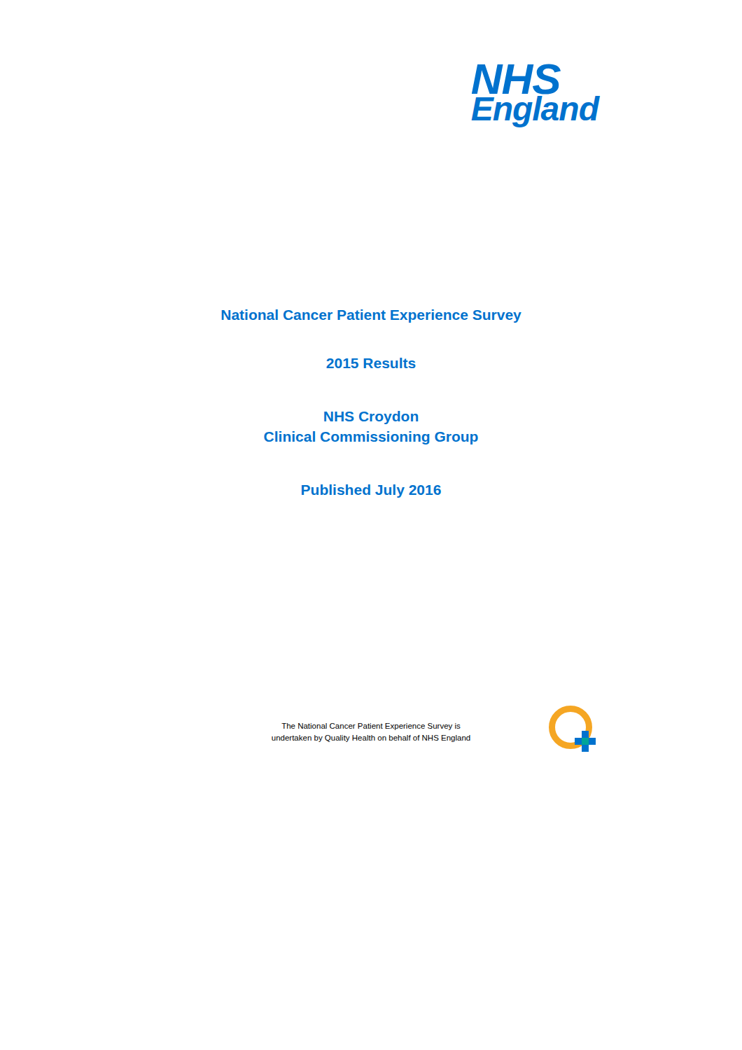NHS England
National Cancer Patient Experience Survey
2015 Results
NHS Croydon
Clinical Commissioning Group
Published July 2016
The National Cancer Patient Experience Survey is
undertaken by Quality Health on behalf of NHS England